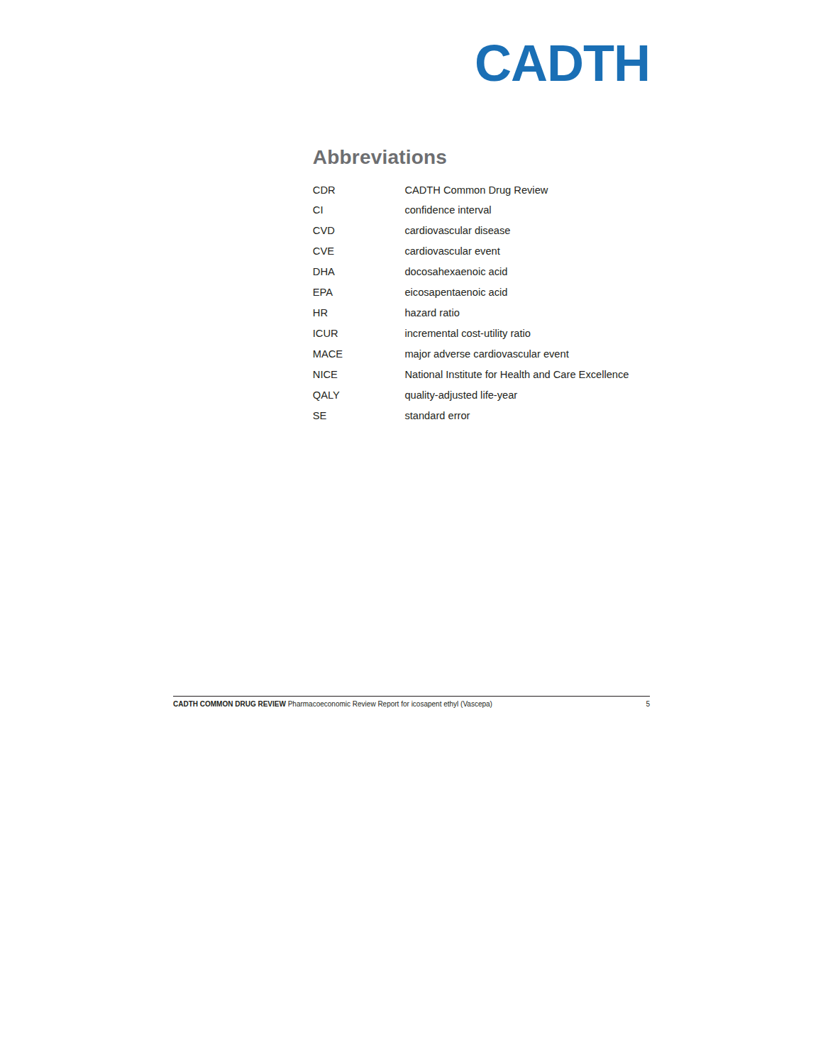CADTH
Abbreviations
CDR
CADTH Common Drug Review
CI
confidence interval
CVD
cardiovascular disease
CVE
cardiovascular event
DHA
docosahexaenoic acid
EPA
eicosapentaenoic acid
HR
hazard ratio
ICUR
incremental cost-utility ratio
MACE
major adverse cardiovascular event
NICE
National Institute for Health and Care Excellence
QALY
quality-adjusted life-year
SE
standard error
CADTH COMMON DRUG REVIEW Pharmacoeconomic Review Report for icosapent ethyl (Vascepa)
5